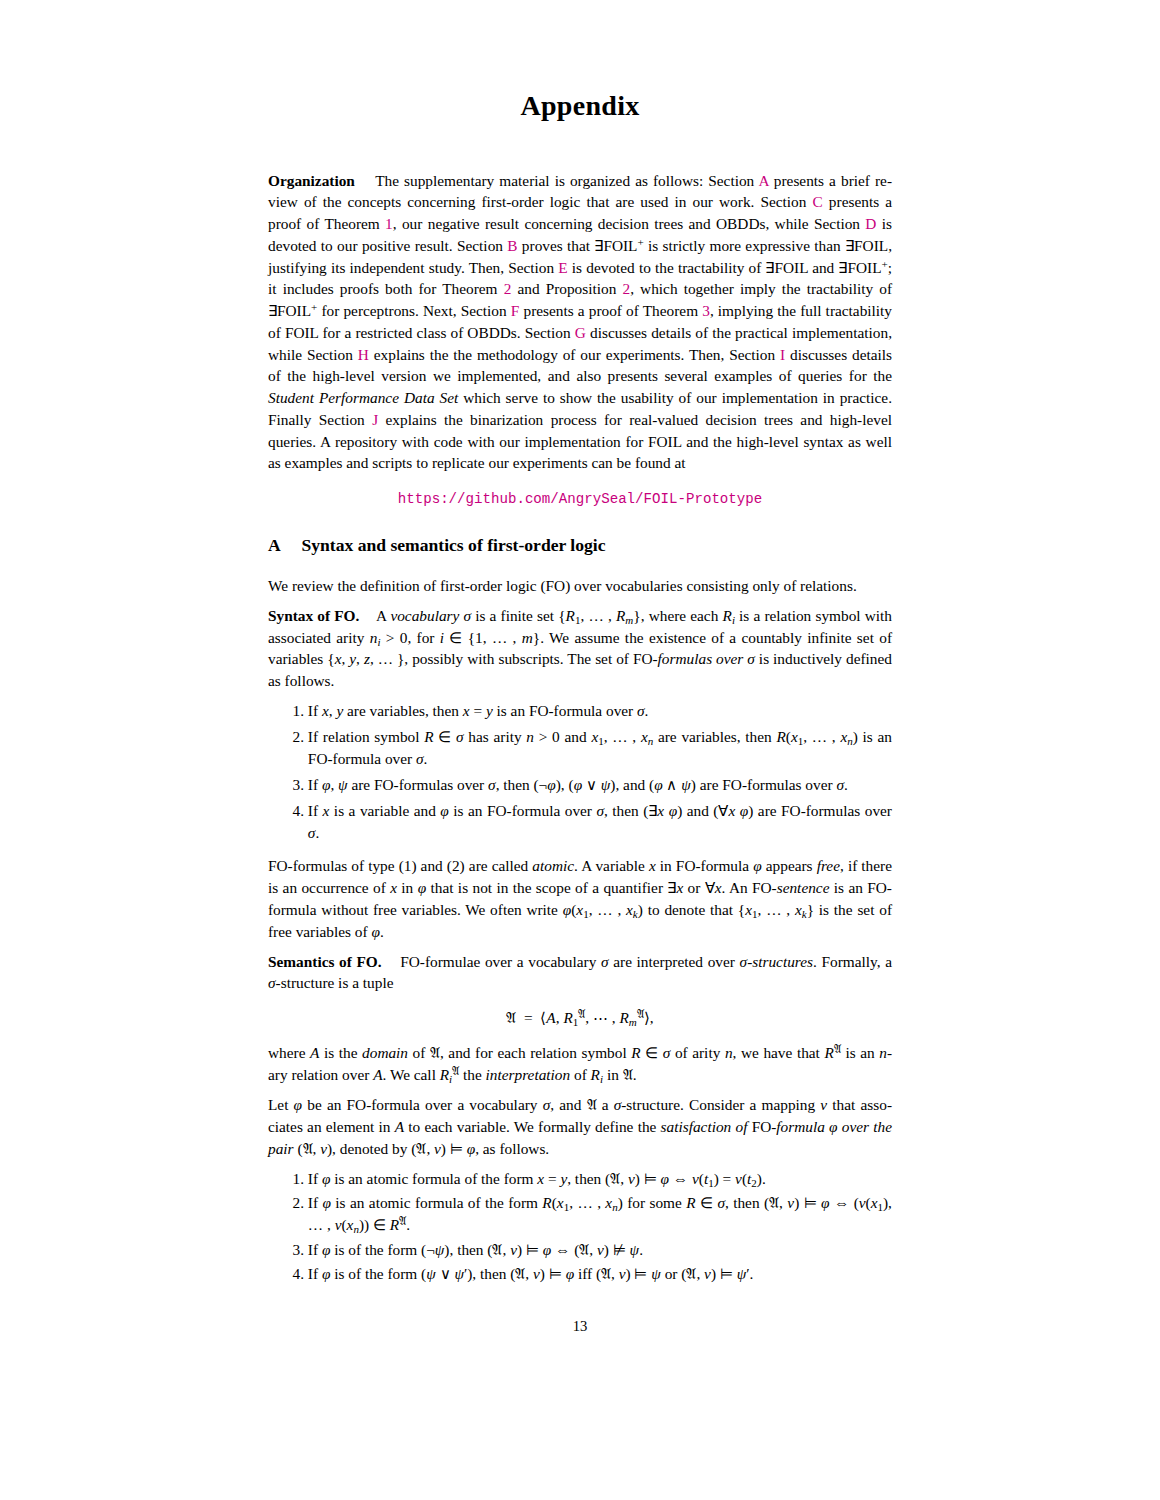Appendix
Organization The supplementary material is organized as follows: Section A presents a brief review of the concepts concerning first-order logic that are used in our work. Section C presents a proof of Theorem 1, our negative result concerning decision trees and OBDDs, while Section D is devoted to our positive result. Section B proves that ∃FOIL+ is strictly more expressive than ∃FOIL, justifying its independent study. Then, Section E is devoted to the tractability of ∃FOIL and ∃FOIL+; it includes proofs both for Theorem 2 and Proposition 2, which together imply the tractability of ∃FOIL+ for perceptrons. Next, Section F presents a proof of Theorem 3, implying the full tractability of FOIL for a restricted class of OBDDs. Section G discusses details of the practical implementation, while Section H explains the the methodology of our experiments. Then, Section I discusses details of the high-level version we implemented, and also presents several examples of queries for the Student Performance Data Set which serve to show the usability of our implementation in practice. Finally Section J explains the binarization process for real-valued decision trees and high-level queries. A repository with code with our implementation for FOIL and the high-level syntax as well as examples and scripts to replicate our experiments can be found at
https://github.com/AngrySeal/FOIL-Prototype
A Syntax and semantics of first-order logic
We review the definition of first-order logic (FO) over vocabularies consisting only of relations.
Syntax of FO. A vocabulary σ is a finite set {R1, … , Rm}, where each Ri is a relation symbol with associated arity ni > 0, for i ∈ {1, … , m}. We assume the existence of a countably infinite set of variables {x, y, z, … }, possibly with subscripts. The set of FO-formulas over σ is inductively defined as follows.
If x, y are variables, then x = y is an FO-formula over σ.
If relation symbol R ∈ σ has arity n > 0 and x1, … , xn are variables, then R(x1, … , xn) is an FO-formula over σ.
If φ, ψ are FO-formulas over σ, then (¬φ), (φ ∨ ψ), and (φ ∧ ψ) are FO-formulas over σ.
If x is a variable and φ is an FO-formula over σ, then (∃x φ) and (∀x φ) are FO-formulas over σ.
FO-formulas of type (1) and (2) are called atomic. A variable x in FO-formula φ appears free, if there is an occurrence of x in φ that is not in the scope of a quantifier ∃x or ∀x. An FO-sentence is an FO-formula without free variables. We often write φ(x1, … , xk) to denote that {x1, … , xk} is the set of free variables of φ.
Semantics of FO. FO-formulae over a vocabulary σ are interpreted over σ-structures. Formally, a σ-structure is a tuple
𝔄 = ⟨A, R1𝔄, ⋯ , Rm𝔄⟩,
where A is the domain of 𝔄, and for each relation symbol R ∈ σ of arity n, we have that R𝔄 is an n-ary relation over A. We call Ri𝔄 the interpretation of Ri in 𝔄.
Let φ be an FO-formula over a vocabulary σ, and 𝔄 a σ-structure. Consider a mapping ν that associates an element in A to each variable. We formally define the satisfaction of FO-formula φ over the pair (𝔄, ν), denoted by (𝔄, ν) ⊨ φ, as follows.
If φ is an atomic formula of the form x = y, then (𝔄, ν) ⊨ φ ⇔ ν(t1) = ν(t2).
If φ is an atomic formula of the form R(x1, … , xn) for some R ∈ σ, then (𝔄, ν) ⊨ φ ⇔ (ν(x1), … , ν(xn)) ∈ R𝔄.
If φ is of the form (¬ψ), then (𝔄, ν) ⊨ φ ⇔ (𝔄, ν) ⊭ ψ.
If φ is of the form (ψ ∨ ψ′), then (𝔄, ν) ⊨ φ iff (𝔄, ν) ⊨ ψ or (𝔄, ν) ⊨ ψ′.
13